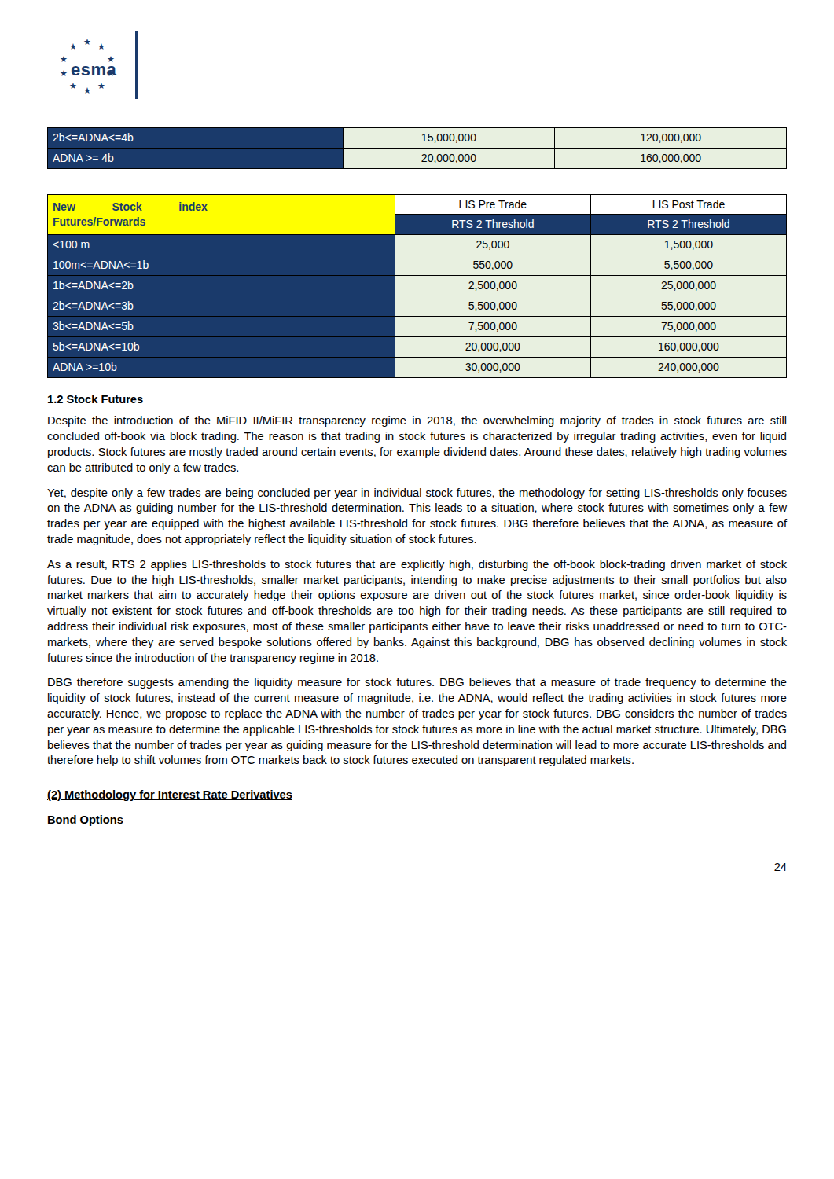★ ★ ★ ★ ★ ★ ★ ★ ★ ★
esma
| 2b<=ADNA<=4b | 15,000,000 | 120,000,000 |
| ADNA >= 4b | 20,000,000 | 160,000,000 |
| New Stock index Futures/Forwards | LIS Pre Trade | LIS Post Trade |
| RTS 2 Threshold | RTS 2 Threshold |
| <100 m | 25,000 | 1,500,000 |
| 100m<=ADNA<=1b | 550,000 | 5,500,000 |
| 1b<=ADNA<=2b | 2,500,000 | 25,000,000 |
| 2b<=ADNA<=3b | 5,500,000 | 55,000,000 |
| 3b<=ADNA<=5b | 7,500,000 | 75,000,000 |
| 5b<=ADNA<=10b | 20,000,000 | 160,000,000 |
| ADNA >=10b | 30,000,000 | 240,000,000 |
1.2 Stock Futures
Despite the introduction of the MiFID II/MiFIR transparency regime in 2018, the overwhelming majority of trades in stock futures are still concluded off-book via block trading. The reason is that trading in stock futures is characterized by irregular trading activities, even for liquid products. Stock futures are mostly traded around certain events, for example dividend dates. Around these dates, relatively high trading volumes can be attributed to only a few trades.
Yet, despite only a few trades are being concluded per year in individual stock futures, the methodology for setting LIS-thresholds only focuses on the ADNA as guiding number for the LIS-threshold determination. This leads to a situation, where stock futures with sometimes only a few trades per year are equipped with the highest available LIS-threshold for stock futures. DBG therefore believes that the ADNA, as measure of trade magnitude, does not appropriately reflect the liquidity situation of stock futures.
As a result, RTS 2 applies LIS-thresholds to stock futures that are explicitly high, disturbing the off-book block-trading driven market of stock futures. Due to the high LIS-thresholds, smaller market participants, intending to make precise adjustments to their small portfolios but also market markers that aim to accurately hedge their options exposure are driven out of the stock futures market, since order-book liquidity is virtually not existent for stock futures and off-book thresholds are too high for their trading needs. As these participants are still required to address their individual risk exposures, most of these smaller participants either have to leave their risks unaddressed or need to turn to OTC-markets, where they are served bespoke solutions offered by banks. Against this background, DBG has observed declining volumes in stock futures since the introduction of the transparency regime in 2018.
DBG therefore suggests amending the liquidity measure for stock futures. DBG believes that a measure of trade frequency to determine the liquidity of stock futures, instead of the current measure of magnitude, i.e. the ADNA, would reflect the trading activities in stock futures more accurately. Hence, we propose to replace the ADNA with the number of trades per year for stock futures. DBG considers the number of trades per year as measure to determine the applicable LIS-thresholds for stock futures as more in line with the actual market structure. Ultimately, DBG believes that the number of trades per year as guiding measure for the LIS-threshold determination will lead to more accurate LIS-thresholds and therefore help to shift volumes from OTC markets back to stock futures executed on transparent regulated markets.
(2) Methodology for Interest Rate Derivatives
Bond Options
24